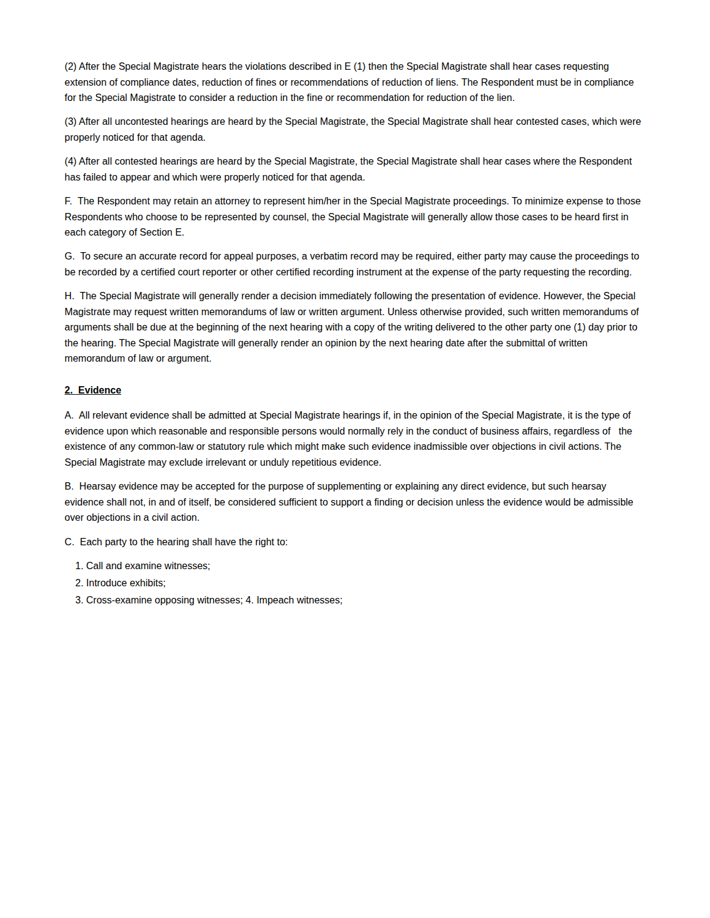(2) After the Special Magistrate hears the violations described in E (1) then the Special Magistrate shall hear cases requesting extension of compliance dates, reduction of fines or recommendations of reduction of liens. The Respondent must be in compliance for the Special Magistrate to consider a reduction in the fine or recommendation for reduction of the lien.
(3) After all uncontested hearings are heard by the Special Magistrate, the Special Magistrate shall hear contested cases, which were properly noticed for that agenda.
(4) After all contested hearings are heard by the Special Magistrate, the Special Magistrate shall hear cases where the Respondent has failed to appear and which were properly noticed for that agenda.
F. The Respondent may retain an attorney to represent him/her in the Special Magistrate proceedings. To minimize expense to those Respondents who choose to be represented by counsel, the Special Magistrate will generally allow those cases to be heard first in each category of Section E.
G. To secure an accurate record for appeal purposes, a verbatim record may be required, either party may cause the proceedings to be recorded by a certified court reporter or other certified recording instrument at the expense of the party requesting the recording.
H. The Special Magistrate will generally render a decision immediately following the presentation of evidence. However, the Special Magistrate may request written memorandums of law or written argument. Unless otherwise provided, such written memorandums of arguments shall be due at the beginning of the next hearing with a copy of the writing delivered to the other party one (1) day prior to the hearing. The Special Magistrate will generally render an opinion by the next hearing date after the submittal of written memorandum of law or argument.
2. Evidence
A. All relevant evidence shall be admitted at Special Magistrate hearings if, in the opinion of the Special Magistrate, it is the type of evidence upon which reasonable and responsible persons would normally rely in the conduct of business affairs, regardless of the existence of any common-law or statutory rule which might make such evidence inadmissible over objections in civil actions. The Special Magistrate may exclude irrelevant or unduly repetitious evidence.
B. Hearsay evidence may be accepted for the purpose of supplementing or explaining any direct evidence, but such hearsay evidence shall not, in and of itself, be considered sufficient to support a finding or decision unless the evidence would be admissible over objections in a civil action.
C. Each party to the hearing shall have the right to:
Call and examine witnesses;
Introduce exhibits;
Cross-examine opposing witnesses; 4. Impeach witnesses;